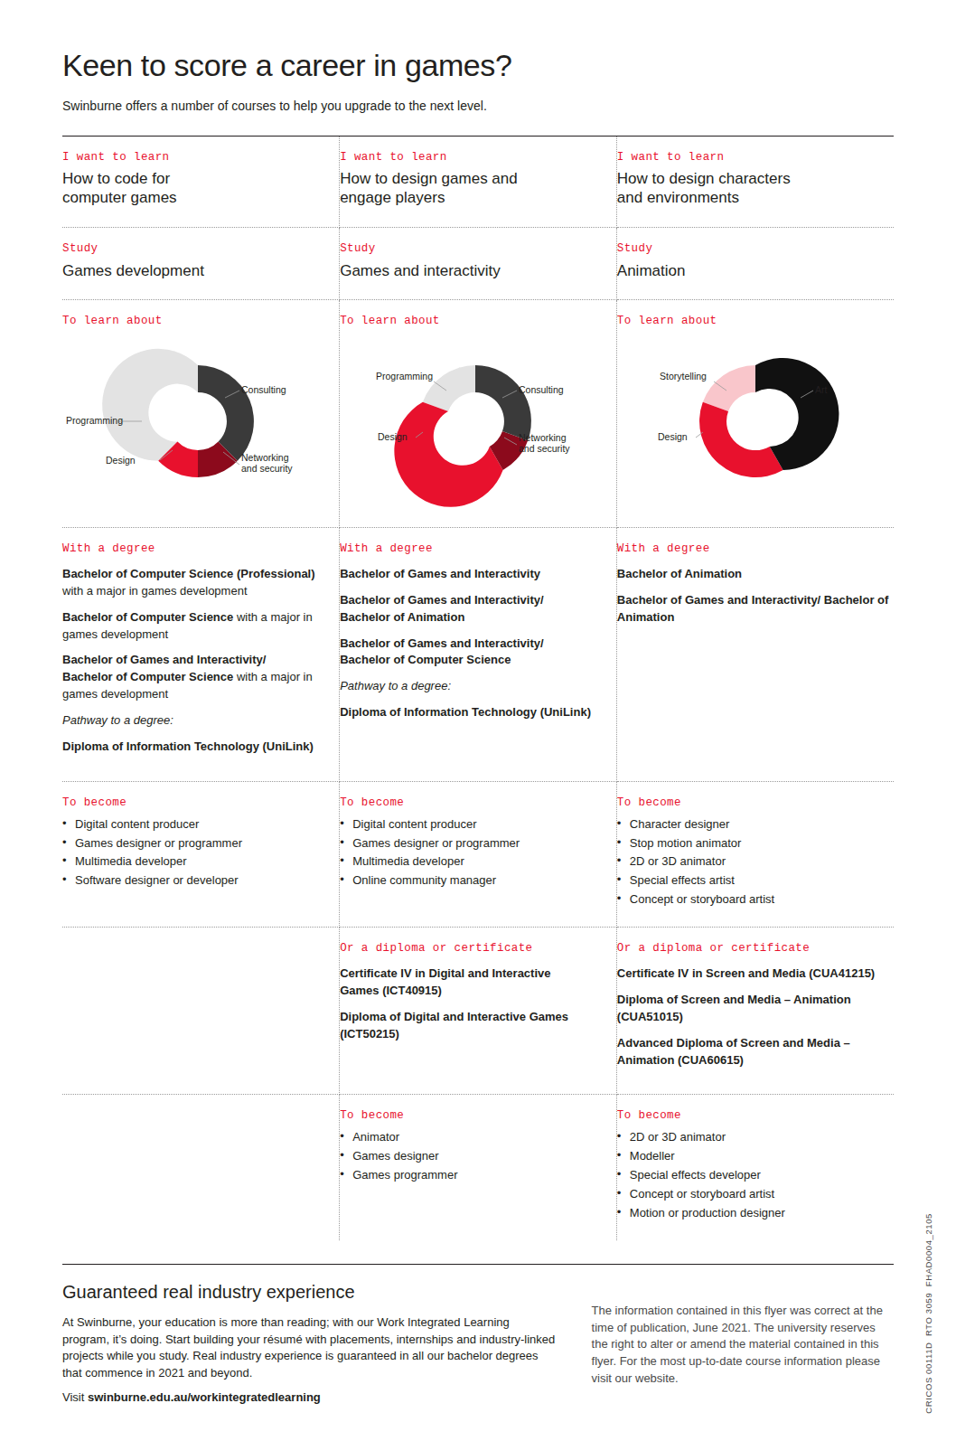Keen to score a career in games?
Swinburne offers a number of courses to help you upgrade to the next level.
| I want to learn How to code for computer games | I want to learn How to design games and engage players | I want to learn How to design characters and environments |
| Study Games development | Study Games and interactivity | Study Animation |
| To learn about Programming Design Networking and security Consulting | To learn about Programming Design Networking and security Consulting | To learn about Storytelling Design Art |
| With a degree Bachelor of Computer Science (Professional) with a major in games development Bachelor of Computer Science with a major in games development Bachelor of Games and Interactivity/ Bachelor of Computer Science with a major in games development Pathway to a degree: Diploma of Information Technology (UniLink) | With a degree Bachelor of Games and Interactivity Bachelor of Games and Interactivity/ Bachelor of Animation Bachelor of Games and Interactivity/ Bachelor of Computer Science Pathway to a degree: Diploma of Information Technology (UniLink) | With a degree Bachelor of Animation Bachelor of Games and Interactivity/ Bachelor of Animation |
| To become Digital content producer Games designer or programmer Multimedia developer Software designer or developer | To become Digital content producer Games designer or programmer Multimedia developer Online community manager | To become Character designer Stop motion animator 2D or 3D animator Special effects artist Concept or storyboard artist |
| | Or a diploma or certificate Certificate IV in Digital and Interactive Games (ICT40915) Diploma of Digital and Interactive Games (ICT50215) | Or a diploma or certificate Certificate IV in Screen and Media (CUA41215) Diploma of Screen and Media – Animation (CUA51015) Advanced Diploma of Screen and Media – Animation (CUA60615) |
| | To become Animator Games designer Games programmer | To become 2D or 3D animator Modeller Special effects developer Concept or storyboard artist Motion or production designer |
Guaranteed real industry experience
At Swinburne, your education is more than reading; with our Work Integrated Learning program, it’s doing. Start building your résumé with placements, internships and industry-linked projects while you study. Real industry experience is guaranteed in all our bachelor degrees that commence in 2021 and beyond.
Visit swinburne.edu.au/workintegratedlearning
The information contained in this flyer was correct at the time of publication, June 2021. The university reserves the right to alter or amend the material contained in this flyer. For the most up-to-date course information please visit our website.
CRICOS 00111D RTO 3059 FHAD0004_2105